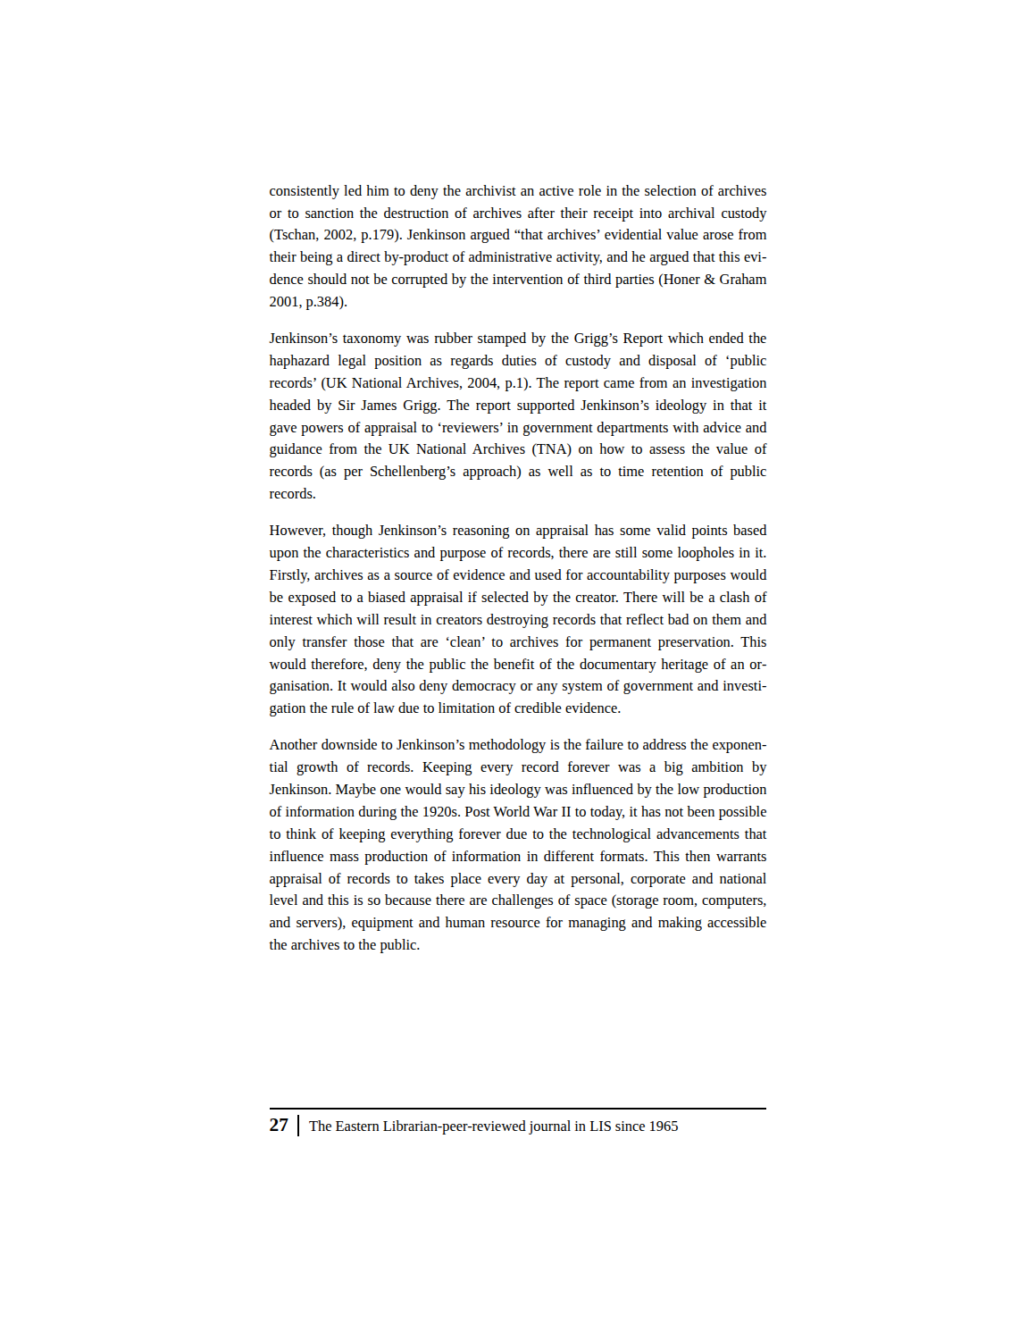consistently led him to deny the archivist an active role in the selection of archives or to sanction the destruction of archives after their receipt into archival custody (Tschan, 2002, p.179). Jenkinson argued “that archives’ evidential value arose from their being a direct by-product of administrative activity, and he argued that this evidence should not be corrupted by the intervention of third parties (Honer & Graham 2001, p.384).
Jenkinson’s taxonomy was rubber stamped by the Grigg’s Report which ended the haphazard legal position as regards duties of custody and disposal of ‘public records’ (UK National Archives, 2004, p.1). The report came from an investigation headed by Sir James Grigg. The report supported Jenkinson’s ideology in that it gave powers of appraisal to ‘reviewers’ in government departments with advice and guidance from the UK National Archives (TNA) on how to assess the value of records (as per Schellenberg’s approach) as well as to time retention of public records.
However, though Jenkinson’s reasoning on appraisal has some valid points based upon the characteristics and purpose of records, there are still some loopholes in it. Firstly, archives as a source of evidence and used for accountability purposes would be exposed to a biased appraisal if selected by the creator. There will be a clash of interest which will result in creators destroying records that reflect bad on them and only transfer those that are ‘clean’ to archives for permanent preservation. This would therefore, deny the public the benefit of the documentary heritage of an organisation. It would also deny democracy or any system of government and investigation the rule of law due to limitation of credible evidence.
Another downside to Jenkinson’s methodology is the failure to address the exponential growth of records. Keeping every record forever was a big ambition by Jenkinson. Maybe one would say his ideology was influenced by the low production of information during the 1920s. Post World War II to today, it has not been possible to think of keeping everything forever due to the technological advancements that influence mass production of information in different formats. This then warrants appraisal of records to takes place every day at personal, corporate and national level and this is so because there are challenges of space (storage room, computers, and servers), equipment and human resource for managing and making accessible the archives to the public.
27 The Eastern Librarian-peer-reviewed journal in LIS since 1965